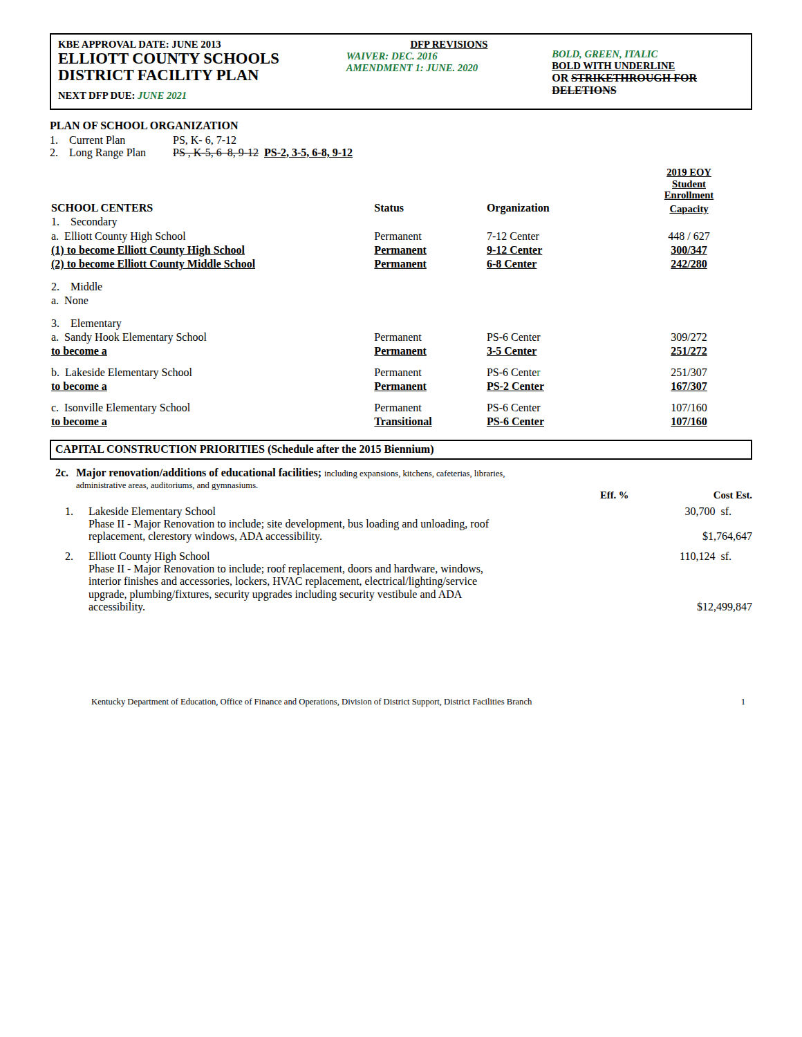| KBE APPROVAL DATE: JUNE 2013 ELLIOTT COUNTY SCHOOLS DISTRICT FACILITY PLAN NEXT DFP DUE: JUNE 2021 | DFP REVISIONS WAIVER: DEC. 2016 AMENDMENT 1: JUNE. 2020 | BOLD, GREEN, ITALIC BOLD WITH UNDERLINE OR STRIKETHROUGH FOR DELETIONS |
PLAN OF SCHOOL ORGANIZATION
1.
Current Plan
PS, K- 6, 7-12
2.
Long Range Plan
PS , K-5, 6 8, 9-12 PS-2, 3-5, 6-8, 9-12
| | | | 2019 EOY Student Enrollment |
| SCHOOL CENTERS | Status | Organization | Capacity |
| 1. Secondary | | | |
| a. Elliott County High School | Permanent | 7-12 Center | 448 / 627 |
| (1) to become Elliott County High School | Permanent | 9-12 Center | 300/347 |
| (2) to become Elliott County Middle School | Permanent | 6-8 Center | 242/280 |
| 2. Middle | | | |
| a. None | | | |
| 3. Elementary | | | |
| a. Sandy Hook Elementary School | Permanent | PS-6 Center | 309/272 |
| to become a | Permanent | 3-5 Center | 251/272 |
| b. Lakeside Elementary School | Permanent | PS-6 Cente r | 251/307 |
| to become a | Permanent | PS-2 Center | 167/307 |
| c. Isonville Elementary School | Permanent | PS-6 Center | 107/160 |
| to become a | Transitional | PS-6 Center | 107/160 |
CAPITAL CONSTRUCTION PRIORITIES (Schedule after the 2015 Biennium)
2c.
Major renovation/additions of educational facilities; including expansions, kitchens, cafeterias, libraries,
administrative areas, auditoriums, and gymnasiums.
Eff. %
Cost Est.
1.
Lakeside Elementary School
30,700 sf.
Phase II - Major Renovation to include; site development, bus loading and unloading, roof
replacement, clerestory windows, ADA accessibility.
$1,764,647
2.
Elliott County High School
110,124 sf.
Phase II - Major Renovation to include; roof replacement, doors and hardware, windows,
interior finishes and accessories, lockers, HVAC replacement, electrical/lighting/service
upgrade, plumbing/fixtures, security upgrades including security vestibule and ADA
accessibility.
$12,499,847
Kentucky Department of Education, Office of Finance and Operations, Division of District Support, District Facilities Branch
1